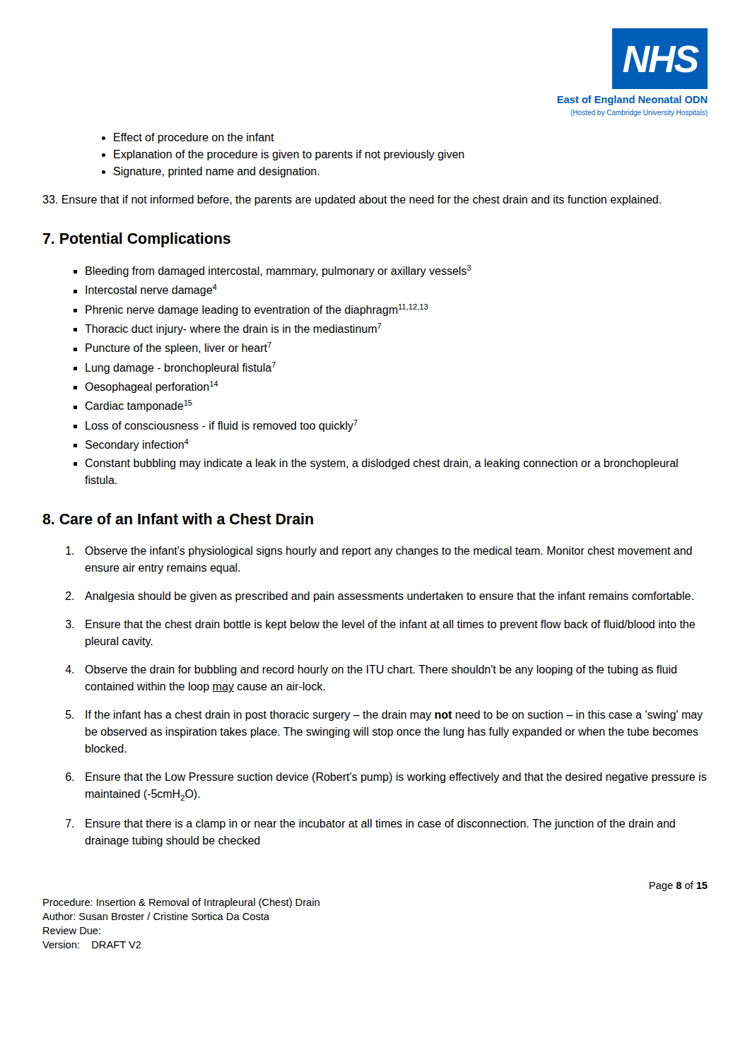NHS
East of England Neonatal ODN
(Hosted by Cambridge University Hospitals)
Effect of procedure on the infant
Explanation of the procedure is given to parents if not previously given
Signature, printed name and designation.
33. Ensure that if not informed before, the parents are updated about the need for the chest drain and its function explained.
7. Potential Complications
Bleeding from damaged intercostal, mammary, pulmonary or axillary vessels3
Intercostal nerve damage4
Phrenic nerve damage leading to eventration of the diaphragm11,12,13
Thoracic duct injury- where the drain is in the mediastinum7
Puncture of the spleen, liver or heart7
Lung damage - bronchopleural fistula7
Oesophageal perforation14
Cardiac tamponade15
Loss of consciousness - if fluid is removed too quickly7
Secondary infection4
Constant bubbling may indicate a leak in the system, a dislodged chest drain, a leaking connection or a bronchopleural fistula.
8. Care of an Infant with a Chest Drain
Observe the infant's physiological signs hourly and report any changes to the medical team. Monitor chest movement and ensure air entry remains equal.
Analgesia should be given as prescribed and pain assessments undertaken to ensure that the infant remains comfortable.
Ensure that the chest drain bottle is kept below the level of the infant at all times to prevent flow back of fluid/blood into the pleural cavity.
Observe the drain for bubbling and record hourly on the ITU chart. There shouldn't be any looping of the tubing as fluid contained within the loop may cause an air-lock.
If the infant has a chest drain in post thoracic surgery – the drain may not need to be on suction – in this case a 'swing' may be observed as inspiration takes place. The swinging will stop once the lung has fully expanded or when the tube becomes blocked.
Ensure that the Low Pressure suction device (Robert's pump) is working effectively and that the desired negative pressure is maintained (-5cmH2O).
Ensure that there is a clamp in or near the incubator at all times in case of disconnection. The junction of the drain and drainage tubing should be checked
Page 8 of 15
Procedure: Insertion & Removal of Intrapleural (Chest) Drain
Author: Susan Broster / Cristine Sortica Da Costa
Review Due:
Version: DRAFT V2